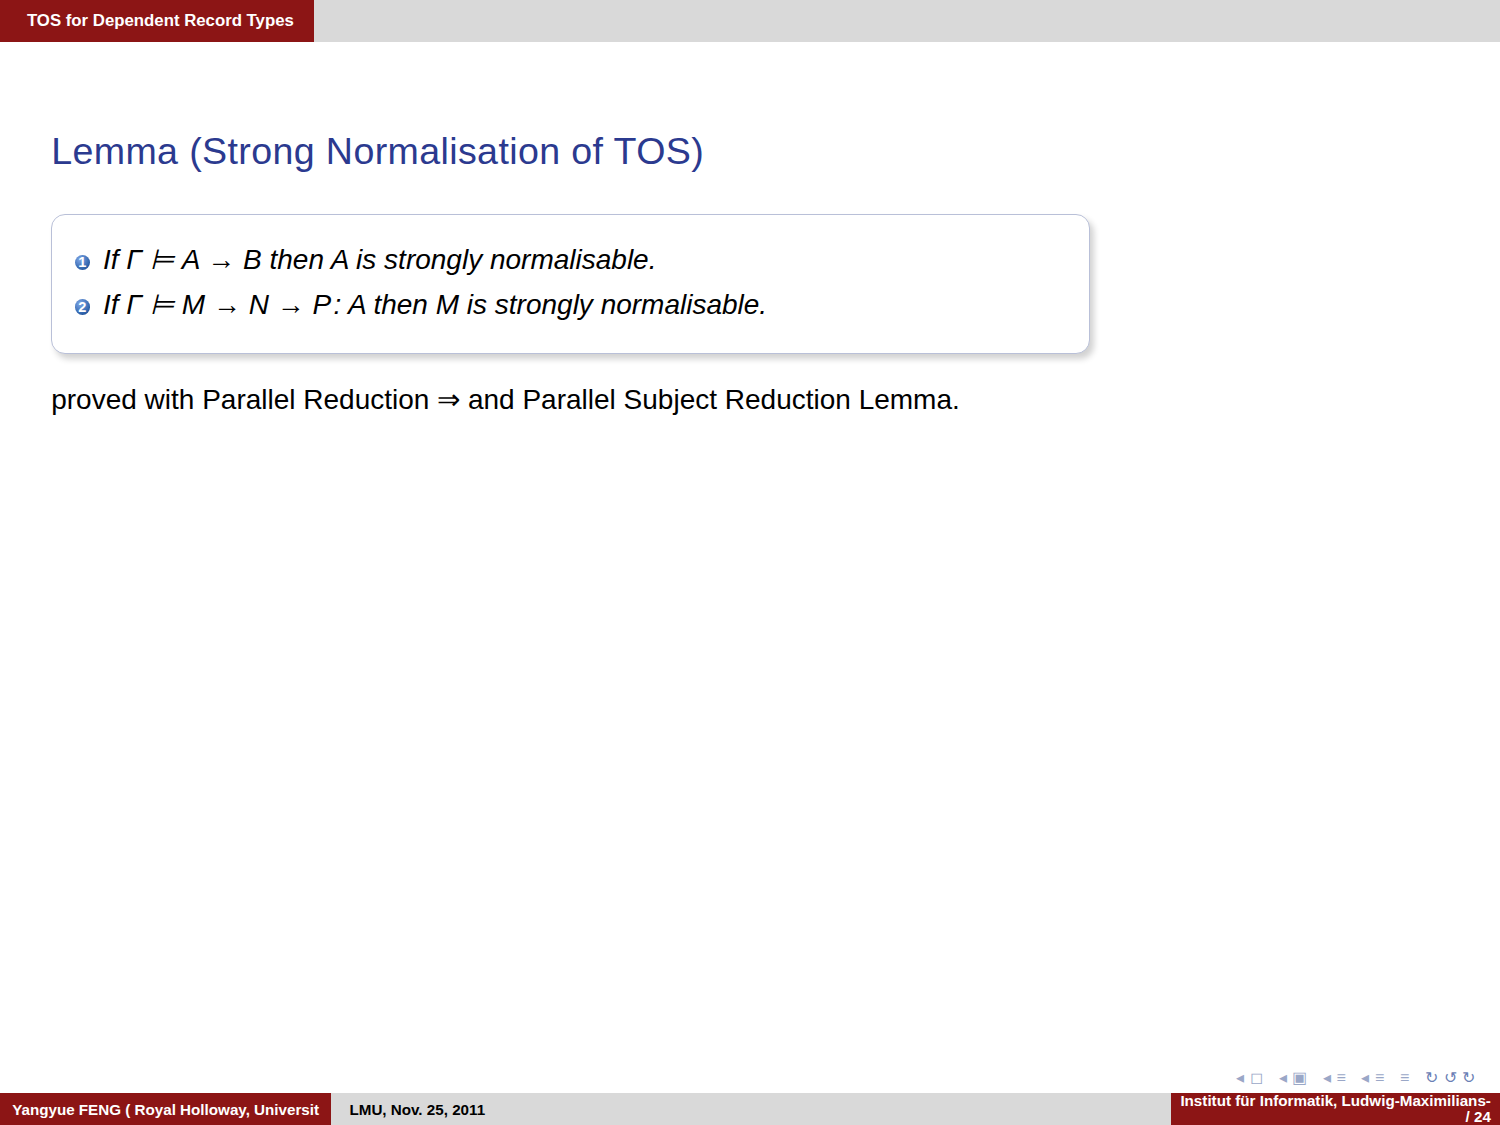TOS for Dependent Record Types
Lemma (Strong Normalisation of TOS)
1 If Γ ⊨ A → B then A is strongly normalisable.
2 If Γ ⊨ M → N → P : A then M is strongly normalisable.
proved with Parallel Reduction ⇒ and Parallel Subject Reduction Lemma.
◂◻ ◂▣ ◂≡ ◂≡ ≡ ↻↺↻
Yangyue FENG ( Royal Holloway, Universit
LMU, Nov. 25, 2011
Institut für Informatik, Ludwig-Maximilians-
/ 24